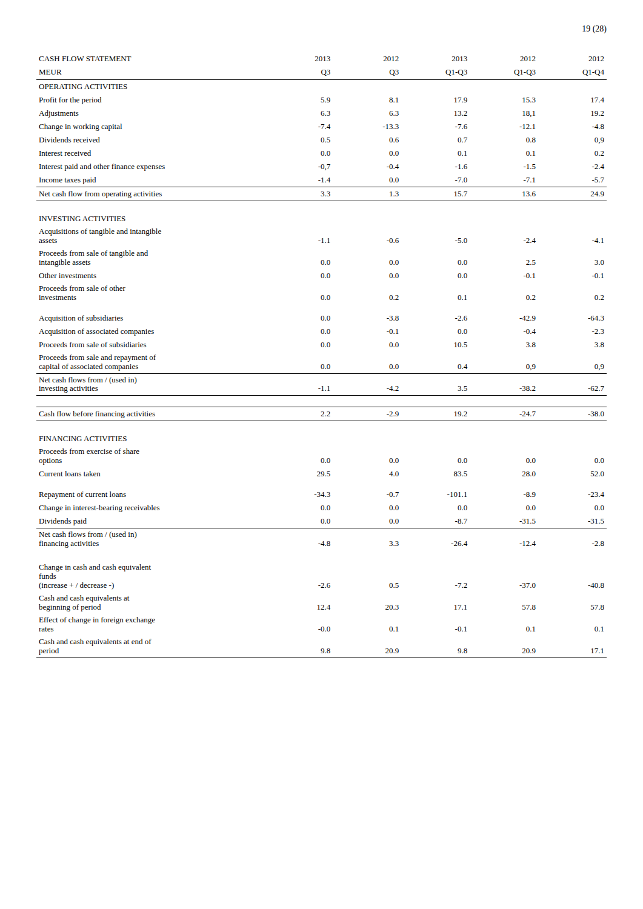19 (28)
| CASH FLOW STATEMENT | 2013 | 2012 | 2013 | 2012 | 2012 |
| --- | --- | --- | --- | --- | --- |
| MEUR | Q3 | Q3 | Q1-Q3 | Q1-Q3 | Q1-Q4 |
| OPERATING ACTIVITIES | | | | | |
| Profit for the period | 5.9 | 8.1 | 17.9 | 15.3 | 17.4 |
| Adjustments | 6.3 | 6.3 | 13.2 | 18,1 | 19.2 |
| Change in working capital | -7.4 | -13.3 | -7.6 | -12.1 | -4.8 |
| Dividends received | 0.5 | 0.6 | 0.7 | 0.8 | 0,9 |
| Interest received | 0.0 | 0.0 | 0.1 | 0.1 | 0.2 |
| Interest paid and other finance expenses | -0,7 | -0.4 | -1.6 | -1.5 | -2.4 |
| Income taxes paid | -1.4 | 0.0 | -7.0 | -7.1 | -5.7 |
| Net cash flow from operating activities | 3.3 | 1.3 | 15.7 | 13.6 | 24.9 |
| INVESTING ACTIVITIES | | | | | |
| Acquisitions of tangible and intangible assets | -1.1 | -0.6 | -5.0 | -2.4 | -4.1 |
| Proceeds from sale of tangible and intangible assets | 0.0 | 0.0 | 0.0 | 2.5 | 3.0 |
| Other investments | 0.0 | 0.0 | 0.0 | -0.1 | -0.1 |
| Proceeds from sale of other investments | 0.0 | 0.2 | 0.1 | 0.2 | 0.2 |
| Acquisition of subsidiaries | 0.0 | -3.8 | -2.6 | -42.9 | -64.3 |
| Acquisition of associated companies | 0.0 | -0.1 | 0.0 | -0.4 | -2.3 |
| Proceeds from sale of subsidiaries | 0.0 | 0.0 | 10.5 | 3.8 | 3.8 |
| Proceeds from sale and repayment of capital of associated companies | 0.0 | 0.0 | 0.4 | 0,9 | 0,9 |
| Net cash flows from / (used in) investing activities | -1.1 | -4.2 | 3.5 | -38.2 | -62.7 |
| Cash flow before financing activities | 2.2 | -2.9 | 19.2 | -24.7 | -38.0 |
| FINANCING ACTIVITIES | | | | | |
| Proceeds from exercise of share options | 0.0 | 0.0 | 0.0 | 0.0 | 0.0 |
| Current loans taken | 29.5 | 4.0 | 83.5 | 28.0 | 52.0 |
| Repayment of current loans | -34.3 | -0.7 | -101.1 | -8.9 | -23.4 |
| Change in interest-bearing receivables | 0.0 | 0.0 | 0.0 | 0.0 | 0.0 |
| Dividends paid | 0.0 | 0.0 | -8.7 | -31.5 | -31.5 |
| Net cash flows from / (used in) financing activities | -4.8 | 3.3 | -26.4 | -12.4 | -2.8 |
| Change in cash and cash equivalent funds (increase + / decrease -) | -2.6 | 0.5 | -7.2 | -37.0 | -40.8 |
| Cash and cash equivalents at beginning of period | 12.4 | 20.3 | 17.1 | 57.8 | 57.8 |
| Effect of change in foreign exchange rates | -0.0 | 0.1 | -0.1 | 0.1 | 0.1 |
| Cash and cash equivalents at end of period | 9.8 | 20.9 | 9.8 | 20.9 | 17.1 |